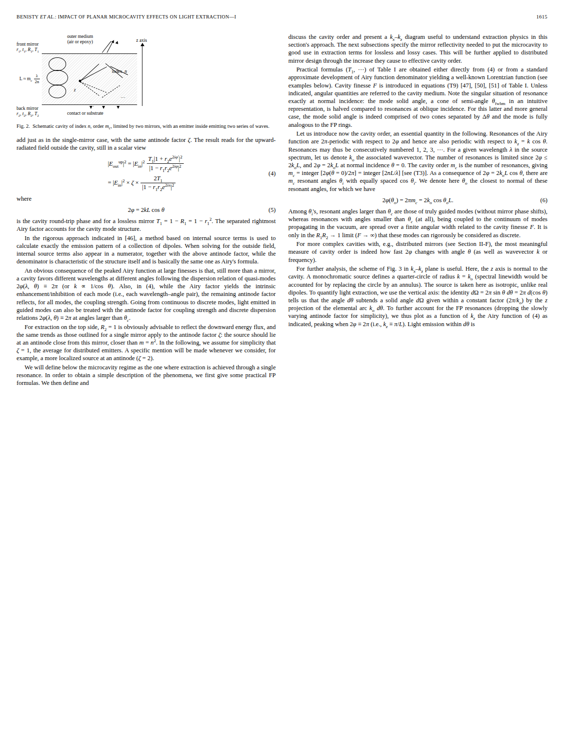BENISTY et al.: IMPACT OF PLANAR MICROCAVITY EFFECTS ON LIGHT EXTRACTION—I 1615
front mirror
r1, t1, R1, T1
outer medium
(air or epoxy)
z axis
L ≈ mc λ 2n
index n
z
···
···
back mirror
r2, t2, R2, T2
contact or substrate
Fig. 2. Schematic cavity of index n, order mc, limited by two mirrors, with an emitter inside emitting two series of waves.
add just as in the single-mirror case, with the same antinode factor ζ. The result reads for the upward-radiated field outside the cavity, still in a scalar view
|Eoutup|2 = |Ein|2 T1|1 + r2e2iφ′|2|1 − r1r2e2iφ|2 = |Ein|2 × ζ × 2T1|1 − r1r2e2iπ|2 (4)
where
2φ = 2kL cos θ (5)
is the cavity round-trip phase and for a lossless mirror T1 = 1 − R1 = 1 − r12. The separated rightmost Airy factor accounts for the cavity mode structure.
In the rigorous approach indicated in [46], a method based on internal source terms is used to calculate exactly the emission pattern of a collection of dipoles. When solving for the outside field, internal source terms also appear in a numerator, together with the above antinode factor, while the denominator is characteristic of the structure itself and is basically the same one as Airy's formula.
An obvious consequence of the peaked Airy function at large finesses is that, still more than a mirror, a cavity favors different wavelengths at different angles following the dispersion relation of quasi-modes 2φ(λ, θ) ≡ 2π (or k ∝ 1/cos θ). Also, in (4), while the Airy factor yields the intrinsic enhancement/inhibition of each mode (i.e., each wavelength–angle pair), the remaining antinode factor reflects, for all modes, the coupling strength. Going from continuous to discrete modes, light emitted in guided modes can also be treated with the antinode factor for coupling strength and discrete dispersion relations 2φ(λ, θ) ≡ 2π at angles larger than θc.
For extraction on the top side, R2 = 1 is obviously advisable to reflect the downward energy flux, and the same trends as those outlined for a single mirror apply to the antinode factor ζ: the source should lie at an antinode close from this mirror, closer than m = n2. In the following, we assume for simplicity that ζ = 1, the average for distributed emitters. A specific mention will be made whenever we consider, for example, a more localized source at an antinode (ζ = 2).
We will define below the microcavity regime as the one where extraction is achieved through a single resonance. In order to obtain a simple description of the phenomena, we first give some practical FP formulas. We then define and
discuss the cavity order and present a kx–kz diagram useful to understand extraction physics in this section's approach. The next subsections specify the mirror reflectivity needed to put the microcavity to good use in extraction terms for lossless and lossy cases. This will be further applied to distributed mirror design through the increase they cause to effective cavity order.
Practical formulas (T1, ···) of Table I are obtained either directly from (4) or from a standard approximate development of Airy function denominator yielding a well-known Lorentzian function (see examples below). Cavity finesse F is introduced in equations (T9) [47], [50], [51] of Table I. Unless indicated, angular quantities are referred to the cavity medium. Note the singular situation of resonance exactly at normal incidence: the mode solid angle, a cone of semi-angle θfwhm in an intuitive representation, is halved compared to resonances at oblique incidence. For this latter and more general case, the mode solid angle is indeed comprised of two cones separated by Δθ and the mode is fully analogous to the FP rings.
Let us introduce now the cavity order, an essential quantity in the following. Resonances of the Airy function are 2π-periodic with respect to 2φ and hence are also periodic with respect to kz = k cos θ. Resonances may thus be consecutively numbered 1, 2, 3, ···. For a given wavelength λ in the source spectrum, let us denote ko the associated wavevector. The number of resonances is limited since 2φ ≤ 2koL, and 2φ = 2koL at normal incidence θ = 0. The cavity order mc is the number of resonances, giving mc = integer [2φ(θ = 0)/2π] = integer [2nL/λ] [see (T3)]. As a consequence of 2φ = 2koL cos θ, there are mc resonant angles θi with equally spaced cos θi. We denote here θo the closest to normal of these resonant angles, for which we have
2φ(θo) = 2πmc = 2ko cos θoL. (6)
Among θi's, resonant angles larger than θc are those of truly guided modes (without mirror phase shifts), whereas resonances with angles smaller than θc (at all), being coupled to the continuum of modes propagating in the vacuum, are spread over a finite angular width related to the cavity finesse F. It is only in the R1R2 → 1 limit (F → ∞) that these modes can rigorously be considered as discrete.
For more complex cavities with, e.g., distributed mirrors (see Section II-F), the most meaningful measure of cavity order is indeed how fast 2φ changes with angle θ (as well as wavevector k or frequency).
For further analysis, the scheme of Fig. 3 in kx–kz plane is useful. Here, the z axis is normal to the cavity. A monochromatic source defines a quarter-circle of radius k = ko (spectral linewidth would be accounted for by replacing the circle by an annulus). The source is taken here as isotropic, unlike real dipoles. To quantify light extraction, we use the vertical axis: the identity d Ω = 2π sin θ dθ = 2π d(cos θ) tells us that the angle dθ subtends a solid angle d Ω given within a constant factor (2π/ko) by the z projection of the elemental arc ko dθ. To further account for the FP resonances (dropping the slowly varying antinode factor for simplicity), we thus plot as a function of kz the Airy function of (4) as indicated, peaking when 2φ ≡ 2π (i.e., kz ≡ π/L). Light emission within dθ is